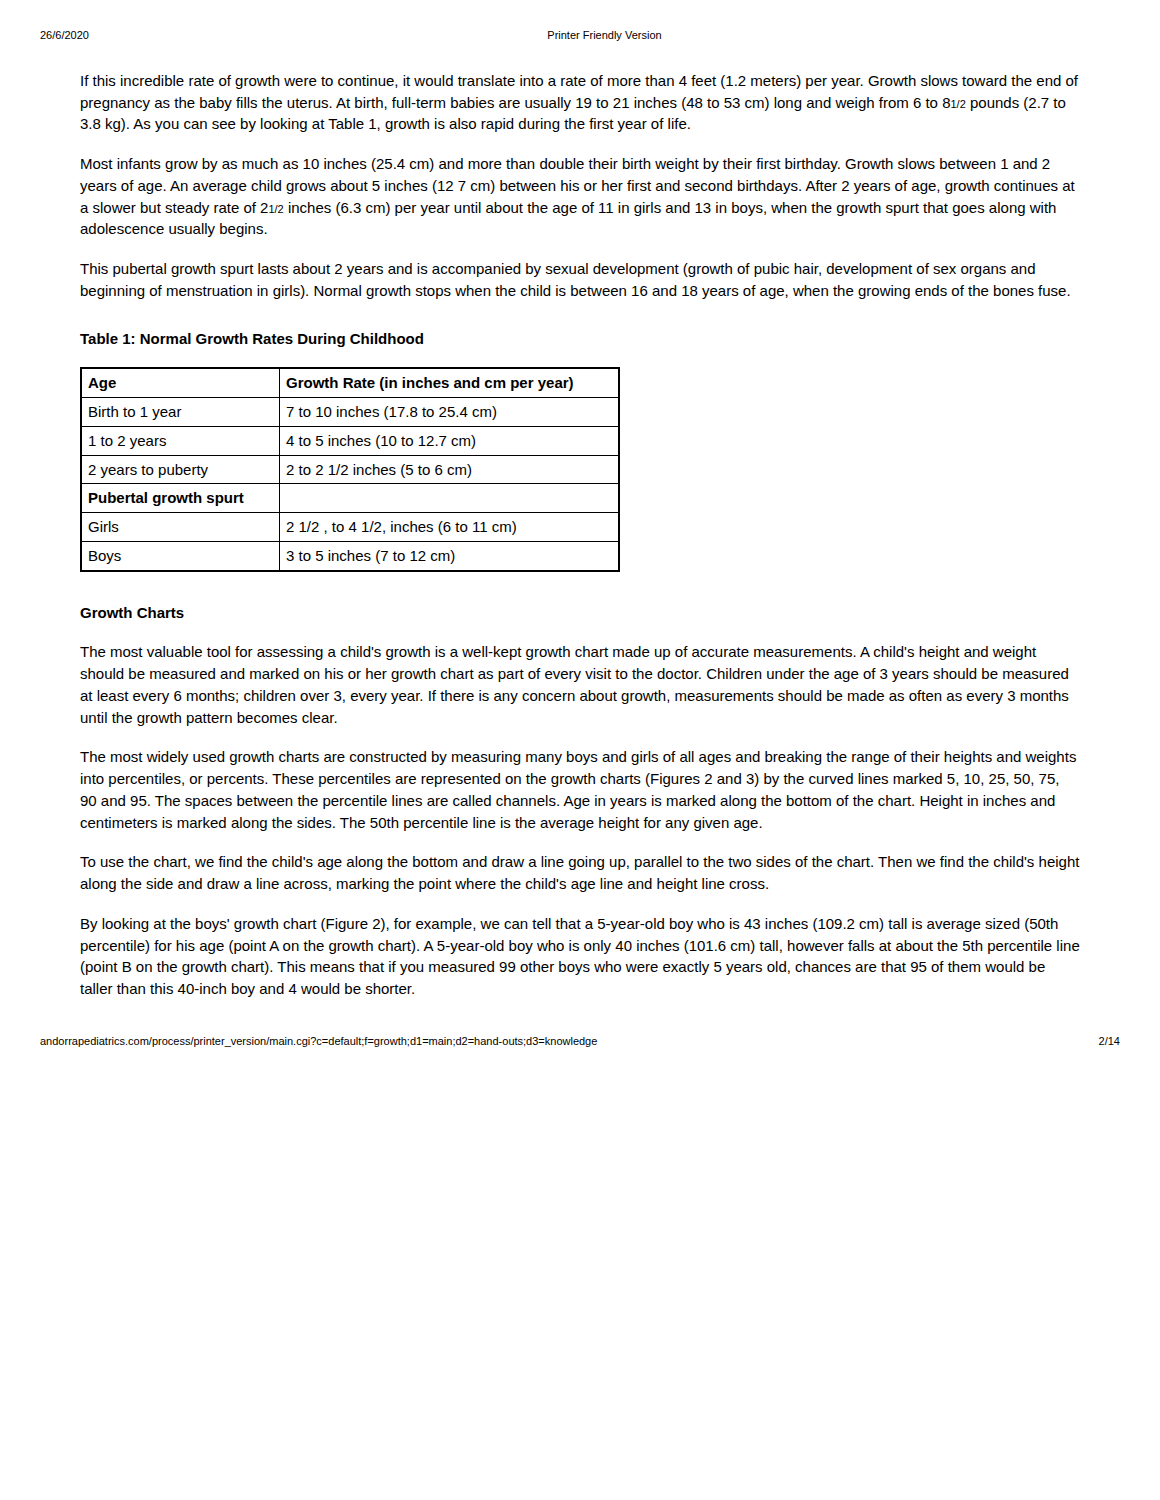26/6/2020 Printer Friendly Version
If this incredible rate of growth were to continue, it would translate into a rate of more than 4 feet (1.2 meters) per year. Growth slows toward the end of pregnancy as the baby fills the uterus. At birth, full-term babies are usually 19 to 21 inches (48 to 53 cm) long and weigh from 6 to 81/2 pounds (2.7 to 3.8 kg). As you can see by looking at Table 1, growth is also rapid during the first year of life.
Most infants grow by as much as 10 inches (25.4 cm) and more than double their birth weight by their first birthday. Growth slows between 1 and 2 years of age. An average child grows about 5 inches (12 7 cm) between his or her first and second birthdays. After 2 years of age, growth continues at a slower but steady rate of 21/2 inches (6.3 cm) per year until about the age of 11 in girls and 13 in boys, when the growth spurt that goes along with adolescence usually begins.
This pubertal growth spurt lasts about 2 years and is accompanied by sexual development (growth of pubic hair, development of sex organs and beginning of menstruation in girls). Normal growth stops when the child is between 16 and 18 years of age, when the growing ends of the bones fuse.
Table 1: Normal Growth Rates During Childhood
| Age | Growth Rate (in inches and cm per year) |
| Birth to 1 year | 7 to 10 inches (17.8 to 25.4 cm) |
| 1 to 2 years | 4 to 5 inches (10 to 12.7 cm) |
| 2 years to puberty | 2 to 2 1/2 inches (5 to 6 cm) |
| Pubertal growth spurt | |
| Girls | 2 1/2 , to 4 1/2, inches (6 to 11 cm) |
| Boys | 3 to 5 inches (7 to 12 cm) |
Growth Charts
The most valuable tool for assessing a child's growth is a well-kept growth chart made up of accurate measurements. A child's height and weight should be measured and marked on his or her growth chart as part of every visit to the doctor. Children under the age of 3 years should be measured at least every 6 months; children over 3, every year. If there is any concern about growth, measurements should be made as often as every 3 months until the growth pattern becomes clear.
The most widely used growth charts are constructed by measuring many boys and girls of all ages and breaking the range of their heights and weights into percentiles, or percents. These percentiles are represented on the growth charts (Figures 2 and 3) by the curved lines marked 5, 10, 25, 50, 75, 90 and 95. The spaces between the percentile lines are called channels. Age in years is marked along the bottom of the chart. Height in inches and centimeters is marked along the sides. The 50th percentile line is the average height for any given age.
To use the chart, we find the child's age along the bottom and draw a line going up, parallel to the two sides of the chart. Then we find the child's height along the side and draw a line across, marking the point where the child's age line and height line cross.
By looking at the boys' growth chart (Figure 2), for example, we can tell that a 5-year-old boy who is 43 inches (109.2 cm) tall is average sized (50th percentile) for his age (point A on the growth chart). A 5-year-old boy who is only 40 inches (101.6 cm) tall, however falls at about the 5th percentile line (point B on the growth chart). This means that if you measured 99 other boys who were exactly 5 years old, chances are that 95 of them would be taller than this 40-inch boy and 4 would be shorter.
andorrapediatrics.com/process/printer_version/main.cgi?c=default;f=growth;d1=main;d2=hand-outs;d3=knowledge 2/14